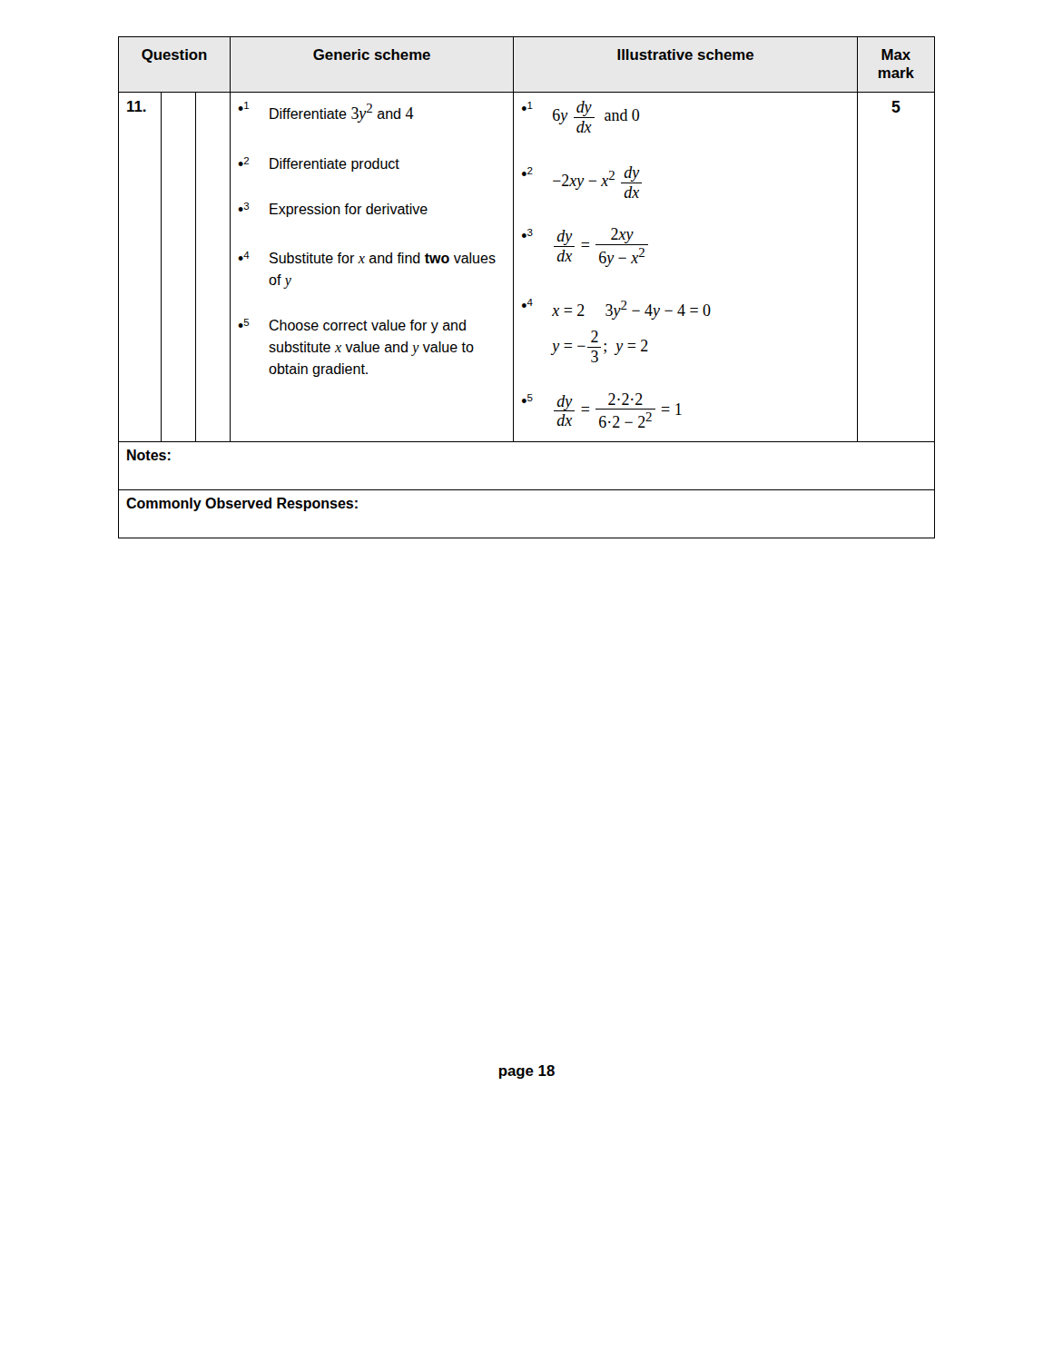| Question | Generic scheme | Illustrative scheme | Max mark |
| --- | --- | --- | --- |
| 11. | | | • 1 Differentiate 3 y 2 and 4 • 2 Differentiate product • 3 Expression for derivative • 4 Substitute for x and find two values of y • 5 Choose correct value for y and substitute x value and y value to obtain gradient. | • 1 6 y dy dx and 0 • 2 −2 xy − x 2 dy dx • 3 dy dx = 2 xy 6 y − x 2 • 4 x = 2 3 y 2 − 4 y − 4 = 0 y = − 2 3 ; y = 2 • 5 dy dx = 2·2·2 6·2 − 2 2 = 1 | 5 |
| Notes: |
| Commonly Observed Responses: |
page 18